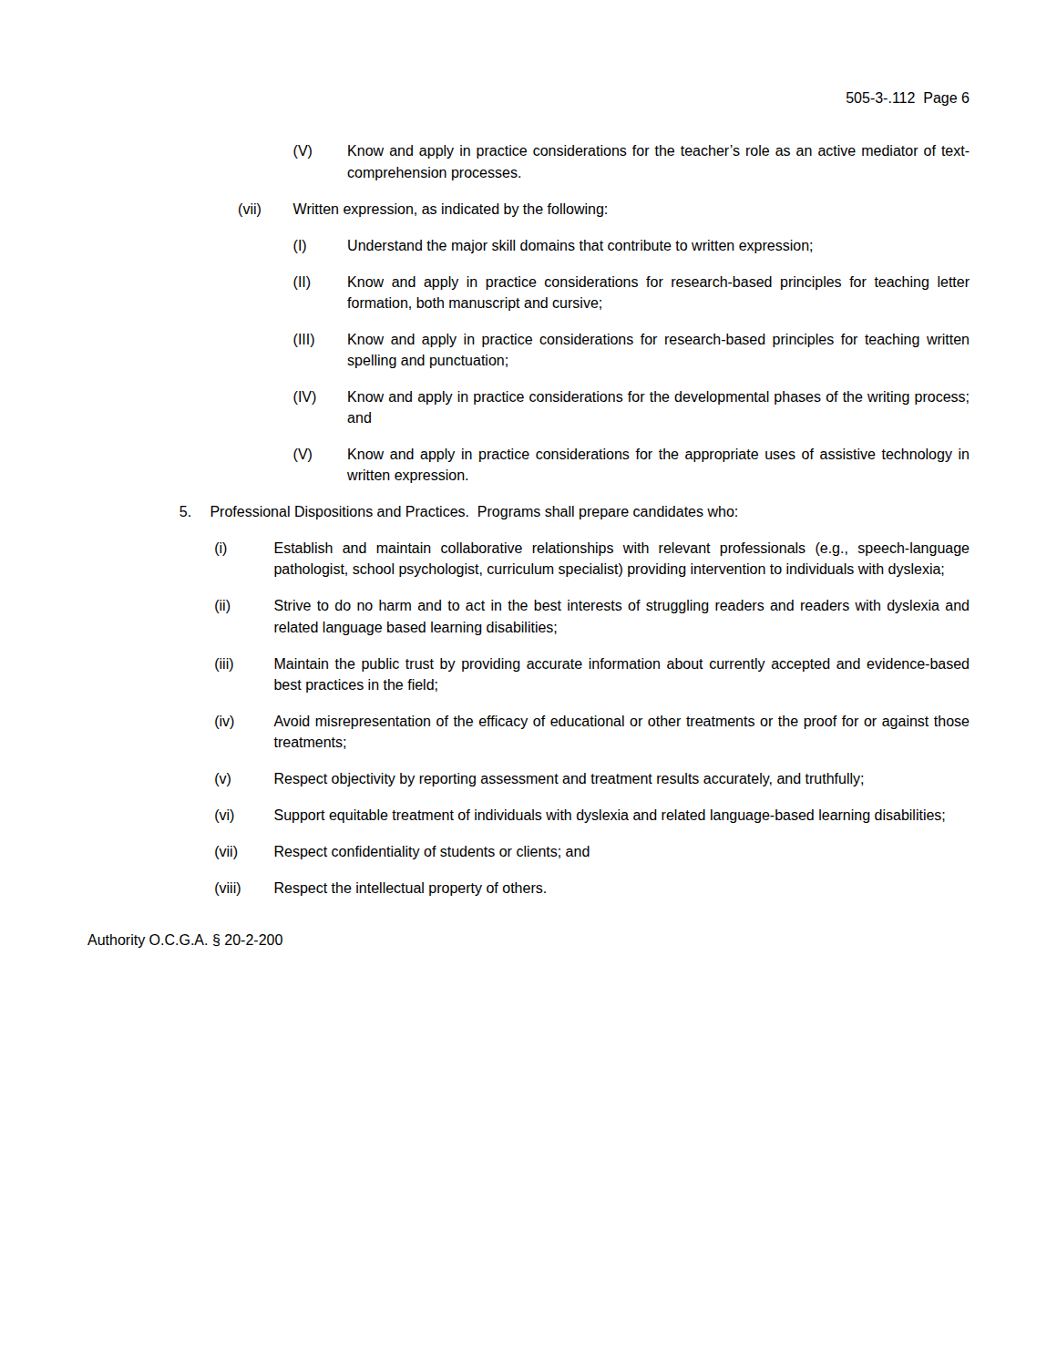505-3-.112 Page 6
(V) Know and apply in practice considerations for the teacher’s role as an active mediator of text-comprehension processes.
(vii) Written expression, as indicated by the following:
(I) Understand the major skill domains that contribute to written expression;
(II) Know and apply in practice considerations for research-based principles for teaching letter formation, both manuscript and cursive;
(III) Know and apply in practice considerations for research-based principles for teaching written spelling and punctuation;
(IV) Know and apply in practice considerations for the developmental phases of the writing process; and
(V) Know and apply in practice considerations for the appropriate uses of assistive technology in written expression.
5. Professional Dispositions and Practices. Programs shall prepare candidates who:
(i) Establish and maintain collaborative relationships with relevant professionals (e.g., speech-language pathologist, school psychologist, curriculum specialist) providing intervention to individuals with dyslexia;
(ii) Strive to do no harm and to act in the best interests of struggling readers and readers with dyslexia and related language based learning disabilities;
(iii) Maintain the public trust by providing accurate information about currently accepted and evidence-based best practices in the field;
(iv) Avoid misrepresentation of the efficacy of educational or other treatments or the proof for or against those treatments;
(v) Respect objectivity by reporting assessment and treatment results accurately, and truthfully;
(vi) Support equitable treatment of individuals with dyslexia and related language-based learning disabilities;
(vii) Respect confidentiality of students or clients; and
(viii) Respect the intellectual property of others.
Authority O.C.G.A. § 20-2-200